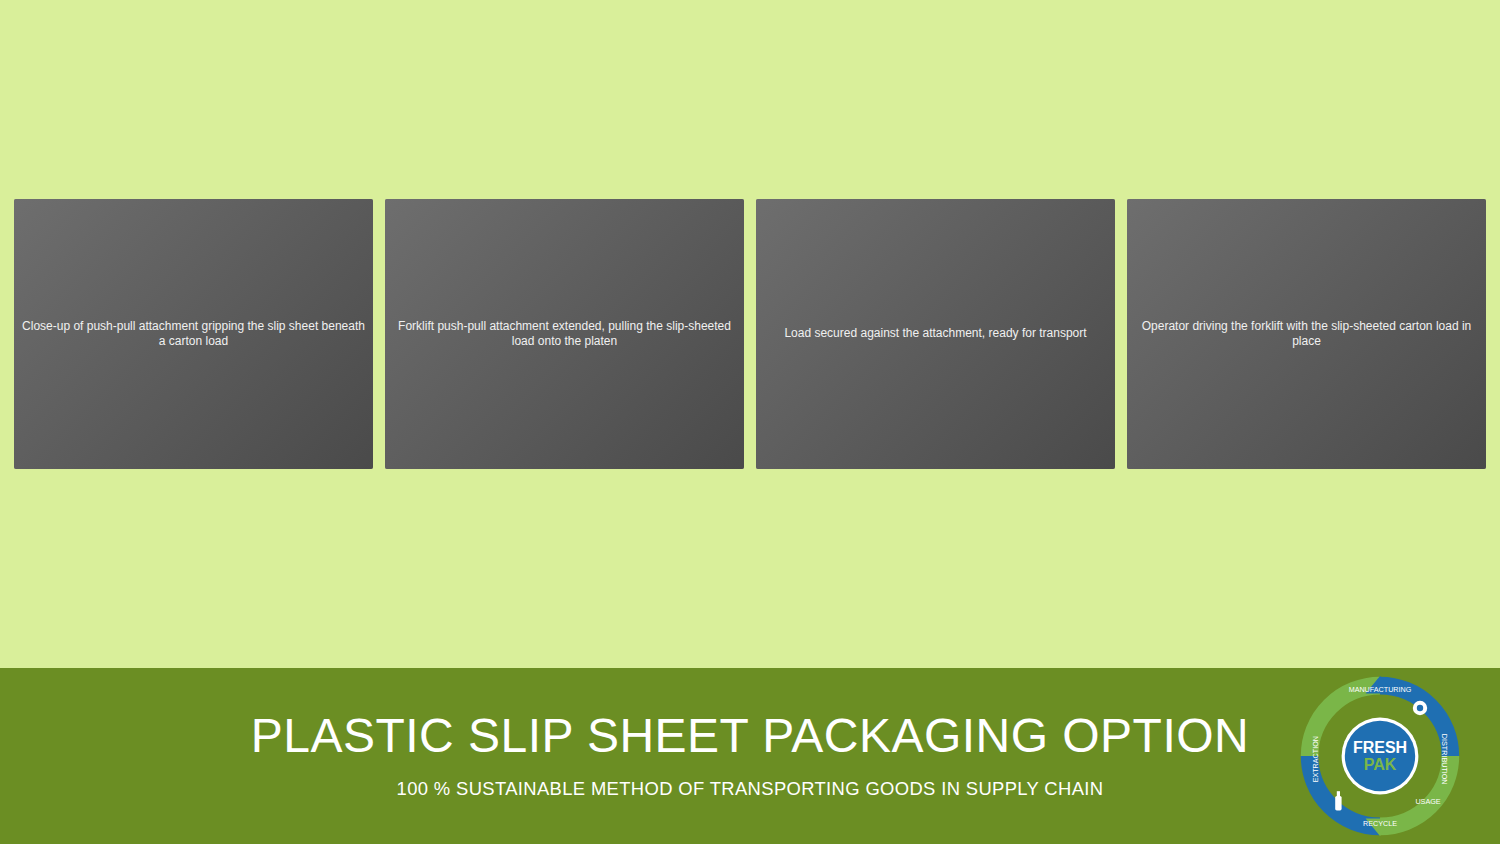PLASTIC SLIP SHEET PACKAGING OPTION
100 % SUSTAINABLE METHOD OF TRANSPORTING GOODS IN SUPPLY CHAIN
MANUFACTURING DISTRIBUTION RECYCLE EXTRACTION USAGE FRESH PAK